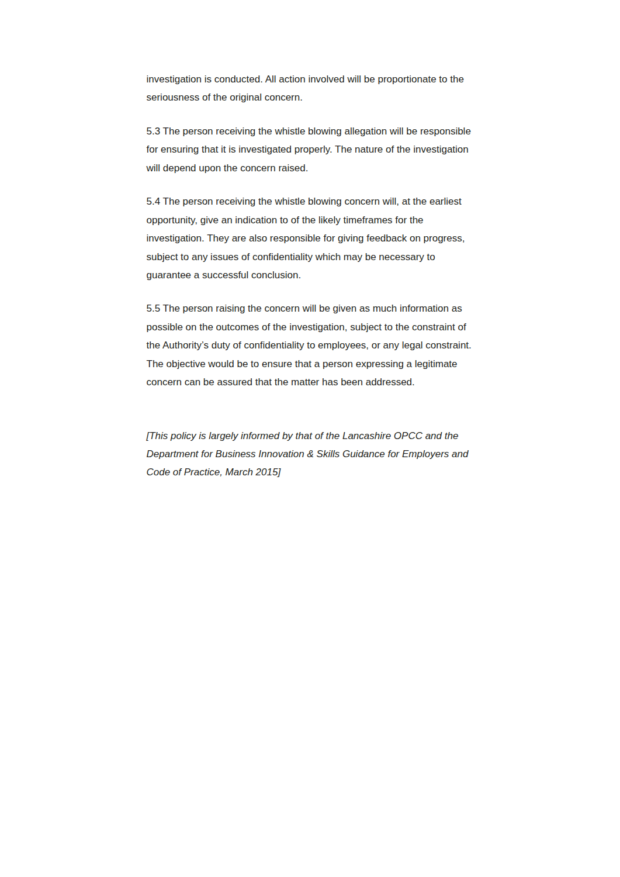investigation is conducted. All action involved will be proportionate to the seriousness of the original concern.
5.3 The person receiving the whistle blowing allegation will be responsible for ensuring that it is investigated properly. The nature of the investigation will depend upon the concern raised.
5.4 The person receiving the whistle blowing concern will, at the earliest opportunity, give an indication to of the likely timeframes for the investigation. They are also responsible for giving feedback on progress, subject to any issues of confidentiality which may be necessary to guarantee a successful conclusion.
5.5 The person raising the concern will be given as much information as possible on the outcomes of the investigation, subject to the constraint of the Authority’s duty of confidentiality to employees, or any legal constraint. The objective would be to ensure that a person expressing a legitimate concern can be assured that the matter has been addressed.
[This policy is largely informed by that of the Lancashire OPCC and the Department for Business Innovation & Skills Guidance for Employers and Code of Practice, March 2015]